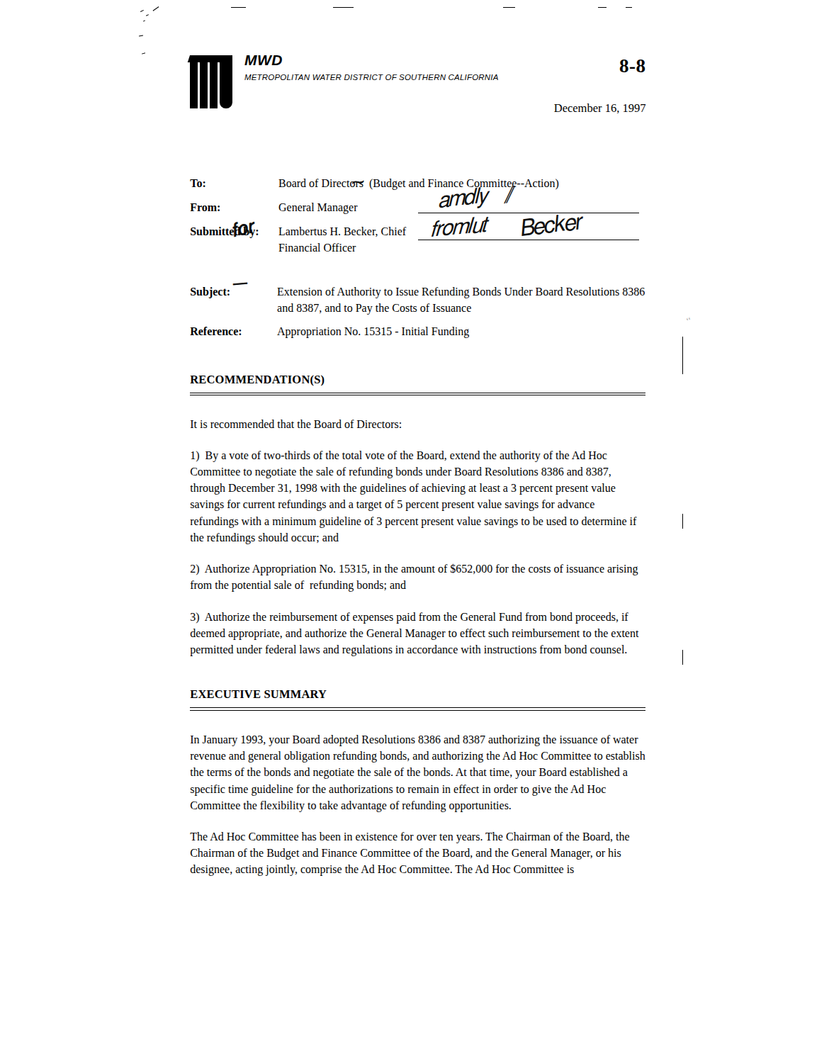‘‘
8-8
MWD
METROPOLITAN WATER DISTRICT OF SOUTHERN CALIFORNIA
December 16, 1997
∼ 𝑎𝑚𝑑𝑙𝑦 ⁄⁄ 𝑓𝑟𝑜𝑚𝑙𝑢𝑡 𝐵𝑒𝑐𝑘𝑒𝑟
| To: | Board of Directors (Budget and Finance Committee--Action) |
| From: 𝑓𝑜𝑟 | General Manager |
| Submitted by: ∣ | Lambertus H. Becker, Chief Financial Officer |
| Subject: | Extension of Authority to Issue Refunding Bonds Under Board Resolutions 8386 and 8387, and to Pay the Costs of Issuance |
| Reference: | Appropriation No. 15315 - Initial Funding |
RECOMMENDATION(S)
It is recommended that the Board of Directors:
1) By a vote of two-thirds of the total vote of the Board, extend the authority of the Ad Hoc Committee to negotiate the sale of refunding bonds under Board Resolutions 8386 and 8387, through December 31, 1998 with the guidelines of achieving at least a 3 percent present value savings for current refundings and a target of 5 percent present value savings for advance refundings with a minimum guideline of 3 percent present value savings to be used to determine if the refundings should occur; and
2) Authorize Appropriation No. 15315, in the amount of $652,000 for the costs of issuance arising from the potential sale of refunding bonds; and
3) Authorize the reimbursement of expenses paid from the General Fund from bond proceeds, if deemed appropriate, and authorize the General Manager to effect such reimbursement to the extent permitted under federal laws and regulations in accordance with instructions from bond counsel.
EXECUTIVE SUMMARY
In January 1993, your Board adopted Resolutions 8386 and 8387 authorizing the issuance of water revenue and general obligation refunding bonds, and authorizing the Ad Hoc Committee to establish the terms of the bonds and negotiate the sale of the bonds. At that time, your Board established a specific time guideline for the authorizations to remain in effect in order to give the Ad Hoc Committee the flexibility to take advantage of refunding opportunities.
The Ad Hoc Committee has been in existence for over ten years. The Chairman of the Board, the Chairman of the Budget and Finance Committee of the Board, and the General Manager, or his designee, acting jointly, comprise the Ad Hoc Committee. The Ad Hoc Committee is